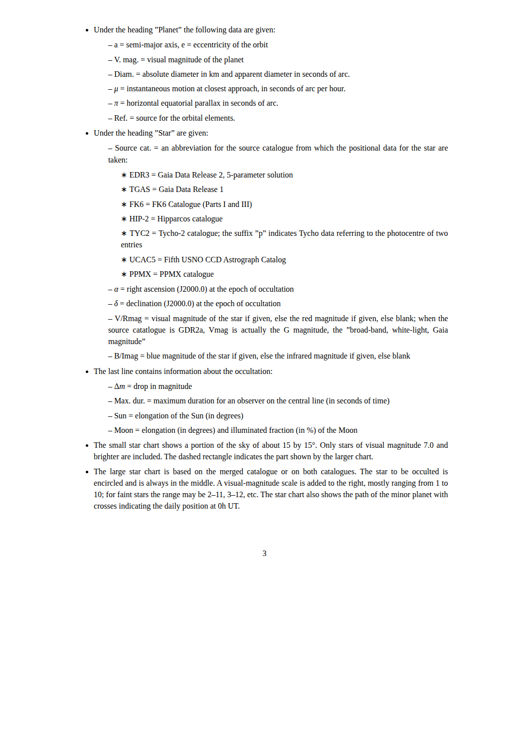Under the heading ”Planet” the following data are given:
a = semi-major axis, e = eccentricity of the orbit
V. mag. = visual magnitude of the planet
Diam. = absolute diameter in km and apparent diameter in seconds of arc.
μ = instantaneous motion at closest approach, in seconds of arc per hour.
π = horizontal equatorial parallax in seconds of arc.
Ref. = source for the orbital elements.
Under the heading ”Star” are given:
Source cat. = an abbreviation for the source catalogue from which the positional data for the star are taken:
EDR3 = Gaia Data Release 2, 5-parameter solution
TGAS = Gaia Data Release 1
FK6 = FK6 Catalogue (Parts I and III)
HIP-2 = Hipparcos catalogue
TYC2 = Tycho-2 catalogue; the suffix ”p” indicates Tycho data referring to the photocentre of two entries
UCAC5 = Fifth USNO CCD Astrograph Catalog
PPMX = PPMX catalogue
α = right ascension (J2000.0) at the epoch of occultation
δ = declination (J2000.0) at the epoch of occultation
V/Rmag = visual magnitude of the star if given, else the red magnitude if given, else blank; when the source catatlogue is GDR2a, Vmag is actually the G magnitude, the ”broad-band, white-light, Gaia magnitude”
B/Imag = blue magnitude of the star if given, else the infrared magnitude if given, else blank
The last line contains information about the occultation:
Δm = drop in magnitude
Max. dur. = maximum duration for an observer on the central line (in seconds of time)
Sun = elongation of the Sun (in degrees)
Moon = elongation (in degrees) and illuminated fraction (in %) of the Moon
The small star chart shows a portion of the sky of about 15 by 15°. Only stars of visual magnitude 7.0 and brighter are included. The dashed rectangle indicates the part shown by the larger chart.
The large star chart is based on the merged catalogue or on both catalogues. The star to be occulted is encircled and is always in the middle. A visual-magnitude scale is added to the right, mostly ranging from 1 to 10; for faint stars the range may be 2–11, 3–12, etc. The star chart also shows the path of the minor planet with crosses indicating the daily position at 0h UT.
3